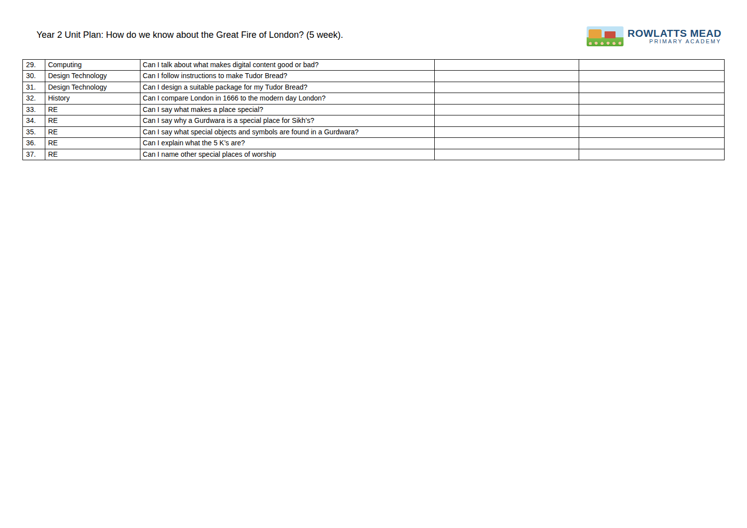Year 2 Unit Plan: How do we know about the Great Fire of London? (5 week).
ROWLATTS MEAD
PRIMARY ACADEMY
| 29. | Computing | Can I talk about what makes digital content good or bad? | | |
| 30. | Design Technology | Can I follow instructions to make Tudor Bread? | | |
| 31. | Design Technology | Can I design a suitable package for my Tudor Bread? | | |
| 32. | History | Can I compare London in 1666 to the modern day London? | | |
| 33. | RE | Can I say what makes a place special? | | |
| 34. | RE | Can I say why a Gurdwara is a special place for Sikh’s? | | |
| 35. | RE | Can I say what special objects and symbols are found in a Gurdwara? | | |
| 36. | RE | Can I explain what the 5 K’s are? | | |
| 37. | RE | Can I name other special places of worship | | |